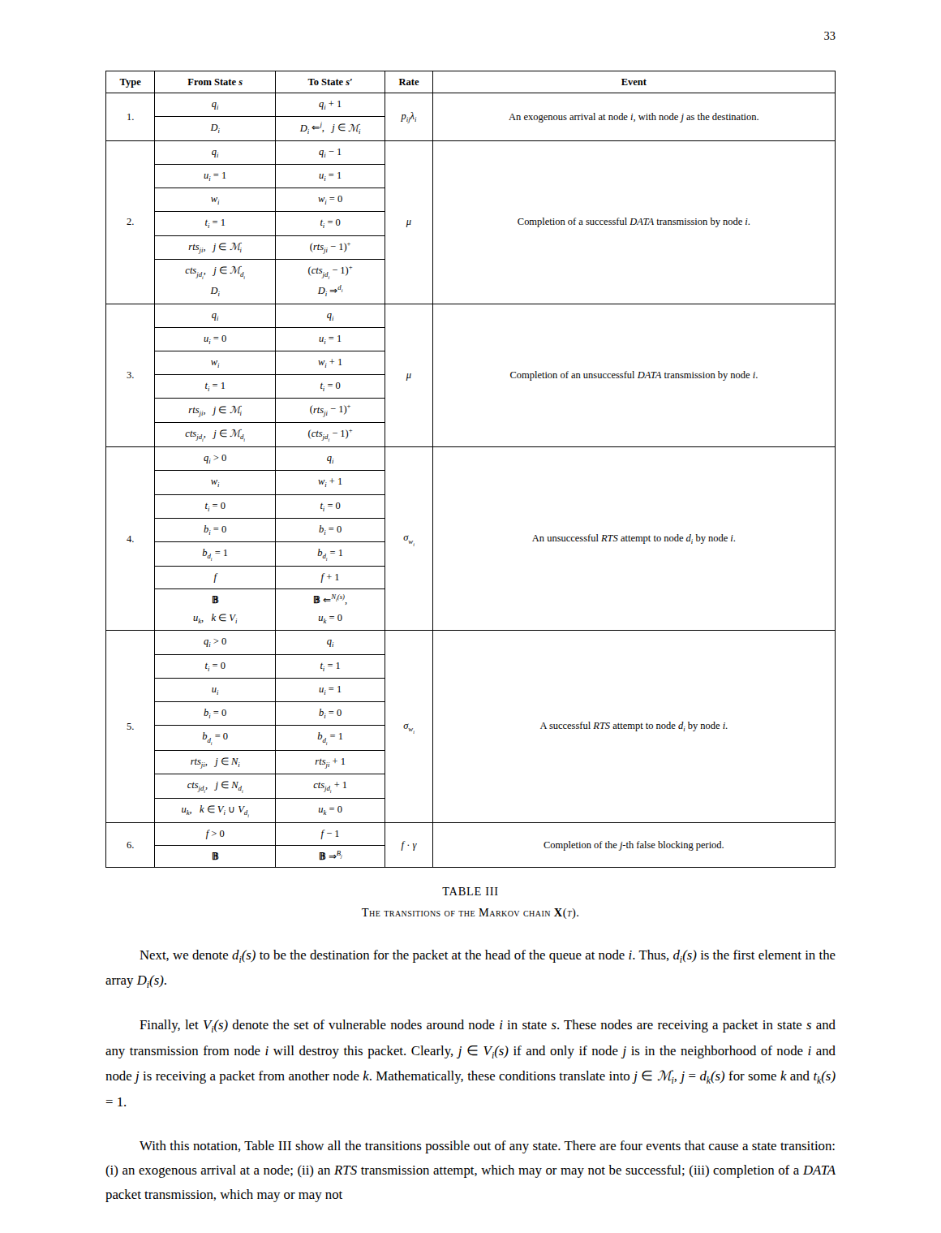33
| Type | From State s | To State s′ | Rate | Event |
| --- | --- | --- | --- | --- |
| 1. | q i | q i + 1 | p ij λ i | An exogenous arrival at node i , with node j as the destination. |
| D i | D i ⇐ j , j ∈ ℳ i |
| 2. | q i | q i − 1 | μ | Completion of a successful DATA transmission by node i . |
| u i = 1 | u i = 1 |
| w i | w i = 0 |
| t i = 1 | t i = 0 |
| rts ji , j ∈ ℳ i | ( rts ji − 1) + |
| cts jd i , j ∈ ℳ d i D i | ( cts jd i − 1) + D i ⇒ d i |
| 3. | q i | q i | μ | Completion of an unsuccessful DATA transmission by node i . |
| u i = 0 | u i = 1 |
| w i | w i + 1 |
| t i = 1 | t i = 0 |
| rts ji , j ∈ ℳ i | ( rts ji − 1) + |
| cts jd i , j ∈ ℳ d i | ( cts jd i − 1) + |
| 4. | q i > 0 | q i | σ w i | An unsuccessful RTS attempt to node d i by node i . |
| w i | w i + 1 |
| t i = 0 | t i = 0 |
| b i = 0 | b i = 0 |
| b d i = 1 | b d i = 1 |
| f | f + 1 |
| 𝔹 u k , k ∈ V i | 𝔹 ⇐ N i (s) , u k = 0 |
| 5. | q i > 0 | q i | σ w i | A successful RTS attempt to node d i by node i . |
| t i = 0 | t i = 1 |
| u i | u i = 1 |
| b i = 0 | b i = 0 |
| b d i = 0 | b d i = 1 |
| rts ji , j ∈ N i | rts ji + 1 |
| cts jd i , j ∈ N d i | cts jd i + 1 |
| u k , k ∈ V i ∪ V d i | u k = 0 |
| 6. | f > 0 | f − 1 | f · γ | Completion of the j -th false blocking period. |
| 𝔹 | 𝔹 ⇒ B j |
TABLE III The transitions of the Markov chain X(t).
Next, we denote di(s) to be the destination for the packet at the head of the queue at node i. Thus, di(s) is the first element in the array Di(s).
Finally, let Vi(s) denote the set of vulnerable nodes around node i in state s. These nodes are receiving a packet in state s and any transmission from node i will destroy this packet. Clearly, j ∈ Vi(s) if and only if node j is in the neighborhood of node i and node j is receiving a packet from another node k. Mathematically, these conditions translate into j ∈ ℳi, j = dk(s) for some k and tk(s) = 1.
With this notation, Table III show all the transitions possible out of any state. There are four events that cause a state transition: (i) an exogenous arrival at a node; (ii) an RTS transmission attempt, which may or may not be successful; (iii) completion of a DATA packet transmission, which may or may not